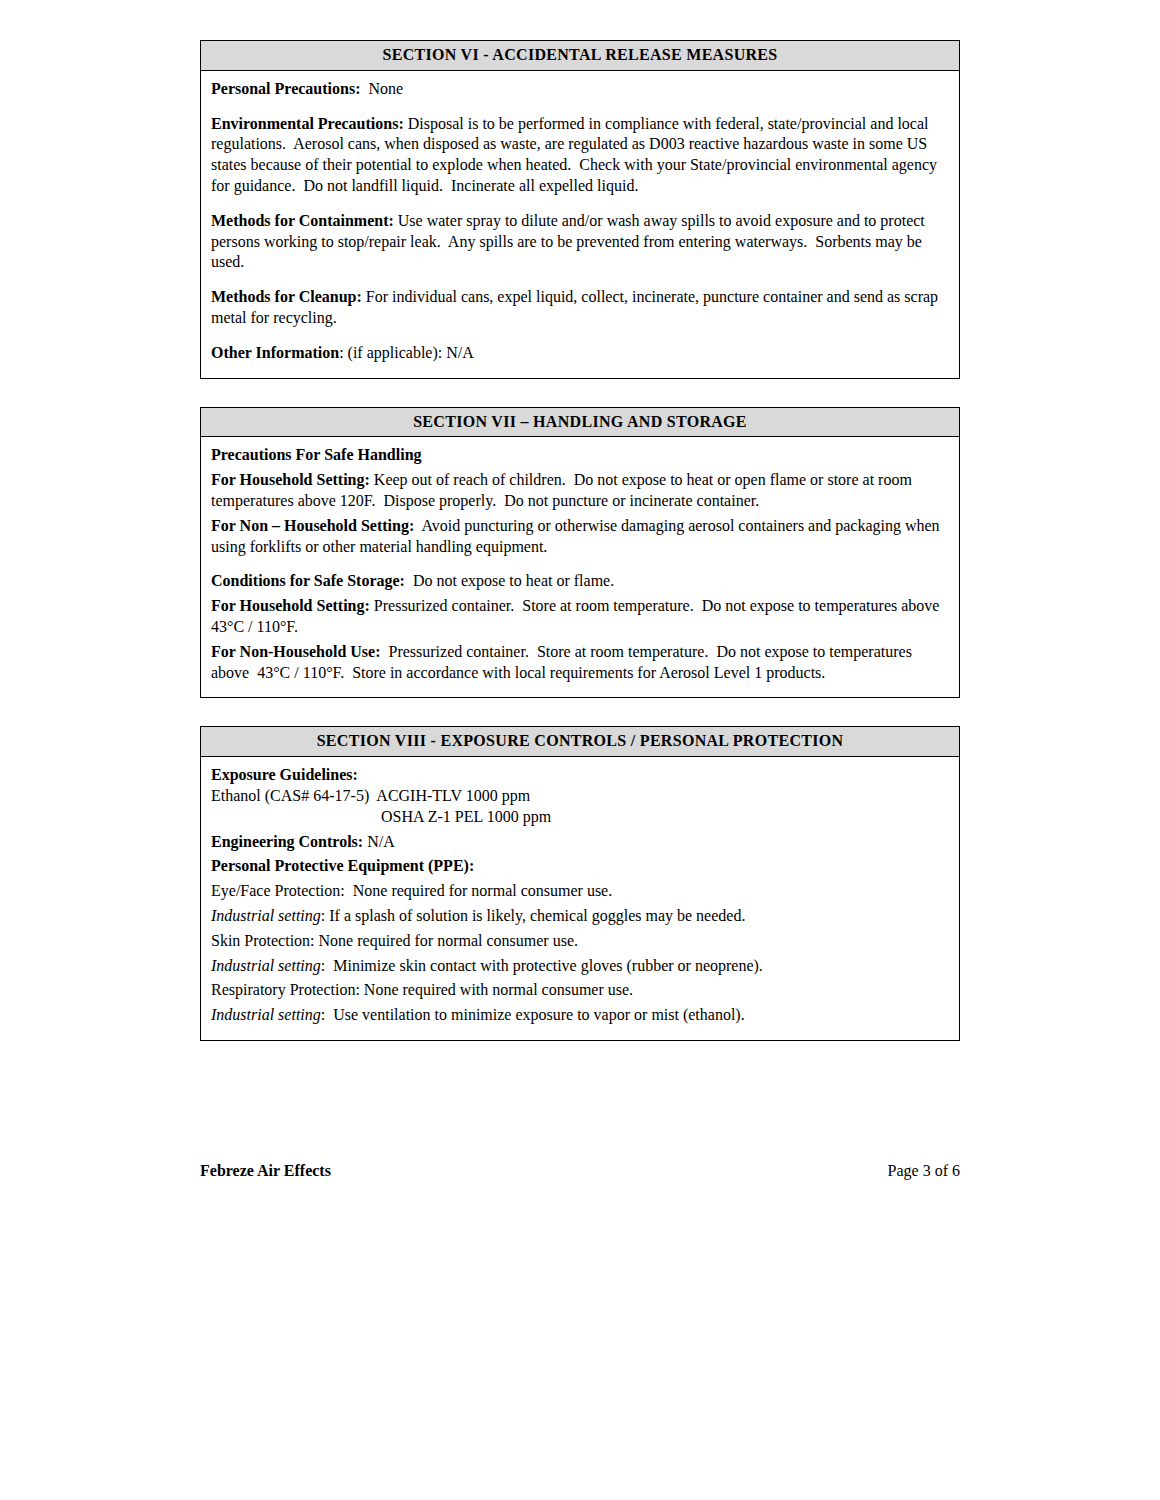SECTION VI - ACCIDENTAL RELEASE MEASURES
Personal Precautions: None
Environmental Precautions: Disposal is to be performed in compliance with federal, state/provincial and local regulations. Aerosol cans, when disposed as waste, are regulated as D003 reactive hazardous waste in some US states because of their potential to explode when heated. Check with your State/provincial environmental agency for guidance. Do not landfill liquid. Incinerate all expelled liquid.
Methods for Containment: Use water spray to dilute and/or wash away spills to avoid exposure and to protect persons working to stop/repair leak. Any spills are to be prevented from entering waterways. Sorbents may be used.
Methods for Cleanup: For individual cans, expel liquid, collect, incinerate, puncture container and send as scrap metal for recycling.
Other Information: (if applicable): N/A
SECTION VII – HANDLING AND STORAGE
Precautions For Safe Handling
For Household Setting: Keep out of reach of children. Do not expose to heat or open flame or store at room temperatures above 120F. Dispose properly. Do not puncture or incinerate container.
For Non – Household Setting: Avoid puncturing or otherwise damaging aerosol containers and packaging when using forklifts or other material handling equipment.
Conditions for Safe Storage: Do not expose to heat or flame.
For Household Setting: Pressurized container. Store at room temperature. Do not expose to temperatures above 43°C / 110°F.
For Non-Household Use: Pressurized container. Store at room temperature. Do not expose to temperatures above 43°C / 110°F. Store in accordance with local requirements for Aerosol Level 1 products.
SECTION VIII - EXPOSURE CONTROLS / PERSONAL PROTECTION
Exposure Guidelines:
Ethanol (CAS# 64-17-5) ACGIH-TLV 1000 ppm
OSHA Z-1 PEL 1000 ppm
Engineering Controls: N/A
Personal Protective Equipment (PPE):
Eye/Face Protection: None required for normal consumer use.
Industrial setting: If a splash of solution is likely, chemical goggles may be needed.
Skin Protection: None required for normal consumer use.
Industrial setting: Minimize skin contact with protective gloves (rubber or neoprene).
Respiratory Protection: None required with normal consumer use.
Industrial setting: Use ventilation to minimize exposure to vapor or mist (ethanol).
Febreze Air Effects
Page 3 of 6